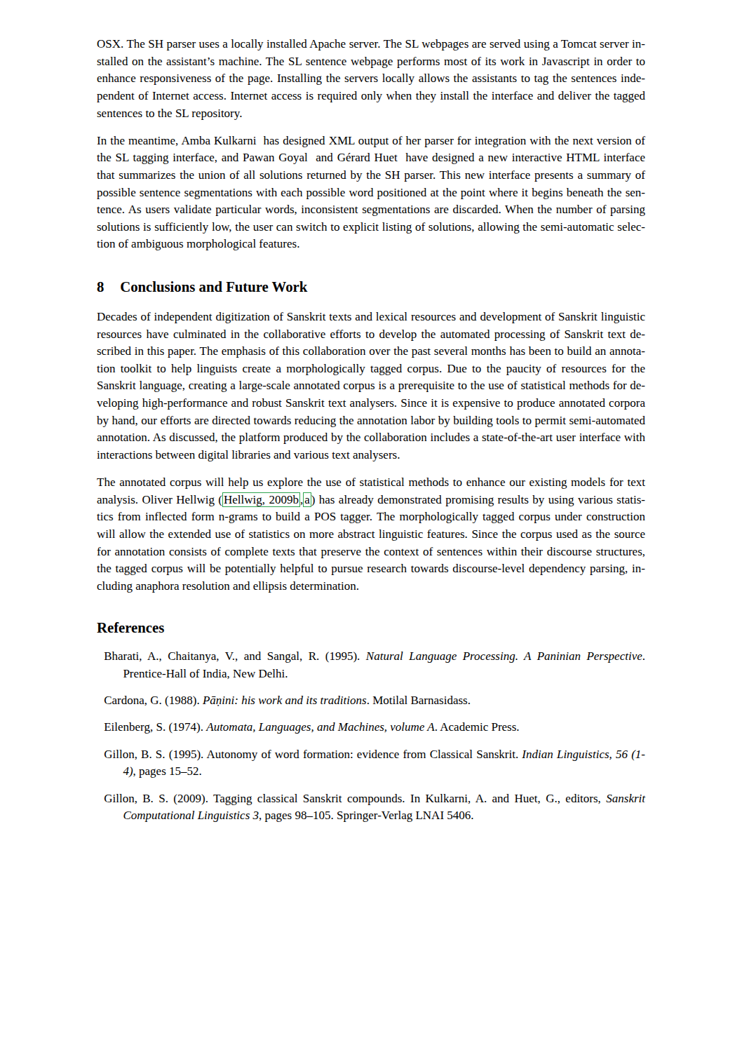OSX. The SH parser uses a locally installed Apache server. The SL webpages are served using a Tomcat server installed on the assistant’s machine. The SL sentence webpage performs most of its work in Javascript in order to enhance responsiveness of the page. Installing the servers locally allows the assistants to tag the sentences independent of Internet access. Internet access is required only when they install the interface and deliver the tagged sentences to the SL repository.
In the meantime, Amba Kulkarni has designed XML output of her parser for integration with the next version of the SL tagging interface, and Pawan Goyal and Gérard Huet have designed a new interactive HTML interface that summarizes the union of all solutions returned by the SH parser. This new interface presents a summary of possible sentence segmentations with each possible word positioned at the point where it begins beneath the sentence. As users validate particular words, inconsistent segmentations are discarded. When the number of parsing solutions is sufficiently low, the user can switch to explicit listing of solutions, allowing the semi-automatic selection of ambiguous morphological features.
8 Conclusions and Future Work
Decades of independent digitization of Sanskrit texts and lexical resources and development of Sanskrit linguistic resources have culminated in the collaborative efforts to develop the automated processing of Sanskrit text described in this paper. The emphasis of this collaboration over the past several months has been to build an annotation toolkit to help linguists create a morphologically tagged corpus. Due to the paucity of resources for the Sanskrit language, creating a large-scale annotated corpus is a prerequisite to the use of statistical methods for developing high-performance and robust Sanskrit text analysers. Since it is expensive to produce annotated corpora by hand, our efforts are directed towards reducing the annotation labor by building tools to permit semi-automated annotation. As discussed, the platform produced by the collaboration includes a state-of-the-art user interface with interactions between digital libraries and various text analysers.
The annotated corpus will help us explore the use of statistical methods to enhance our existing models for text analysis. Oliver Hellwig (Hellwig, 2009b,a) has already demonstrated promising results by using various statistics from inflected form n-grams to build a POS tagger. The morphologically tagged corpus under construction will allow the extended use of statistics on more abstract linguistic features. Since the corpus used as the source for annotation consists of complete texts that preserve the context of sentences within their discourse structures, the tagged corpus will be potentially helpful to pursue research towards discourse-level dependency parsing, including anaphora resolution and ellipsis determination.
References
Bharati, A., Chaitanya, V., and Sangal, R. (1995). Natural Language Processing. A Paninian Perspective. Prentice-Hall of India, New Delhi.
Cardona, G. (1988). Pāṇini: his work and its traditions. Motilal Barnasidass.
Eilenberg, S. (1974). Automata, Languages, and Machines, volume A. Academic Press.
Gillon, B. S. (1995). Autonomy of word formation: evidence from Classical Sanskrit. Indian Linguistics, 56 (1-4), pages 15–52.
Gillon, B. S. (2009). Tagging classical Sanskrit compounds. In Kulkarni, A. and Huet, G., editors, Sanskrit Computational Linguistics 3, pages 98–105. Springer-Verlag LNAI 5406.